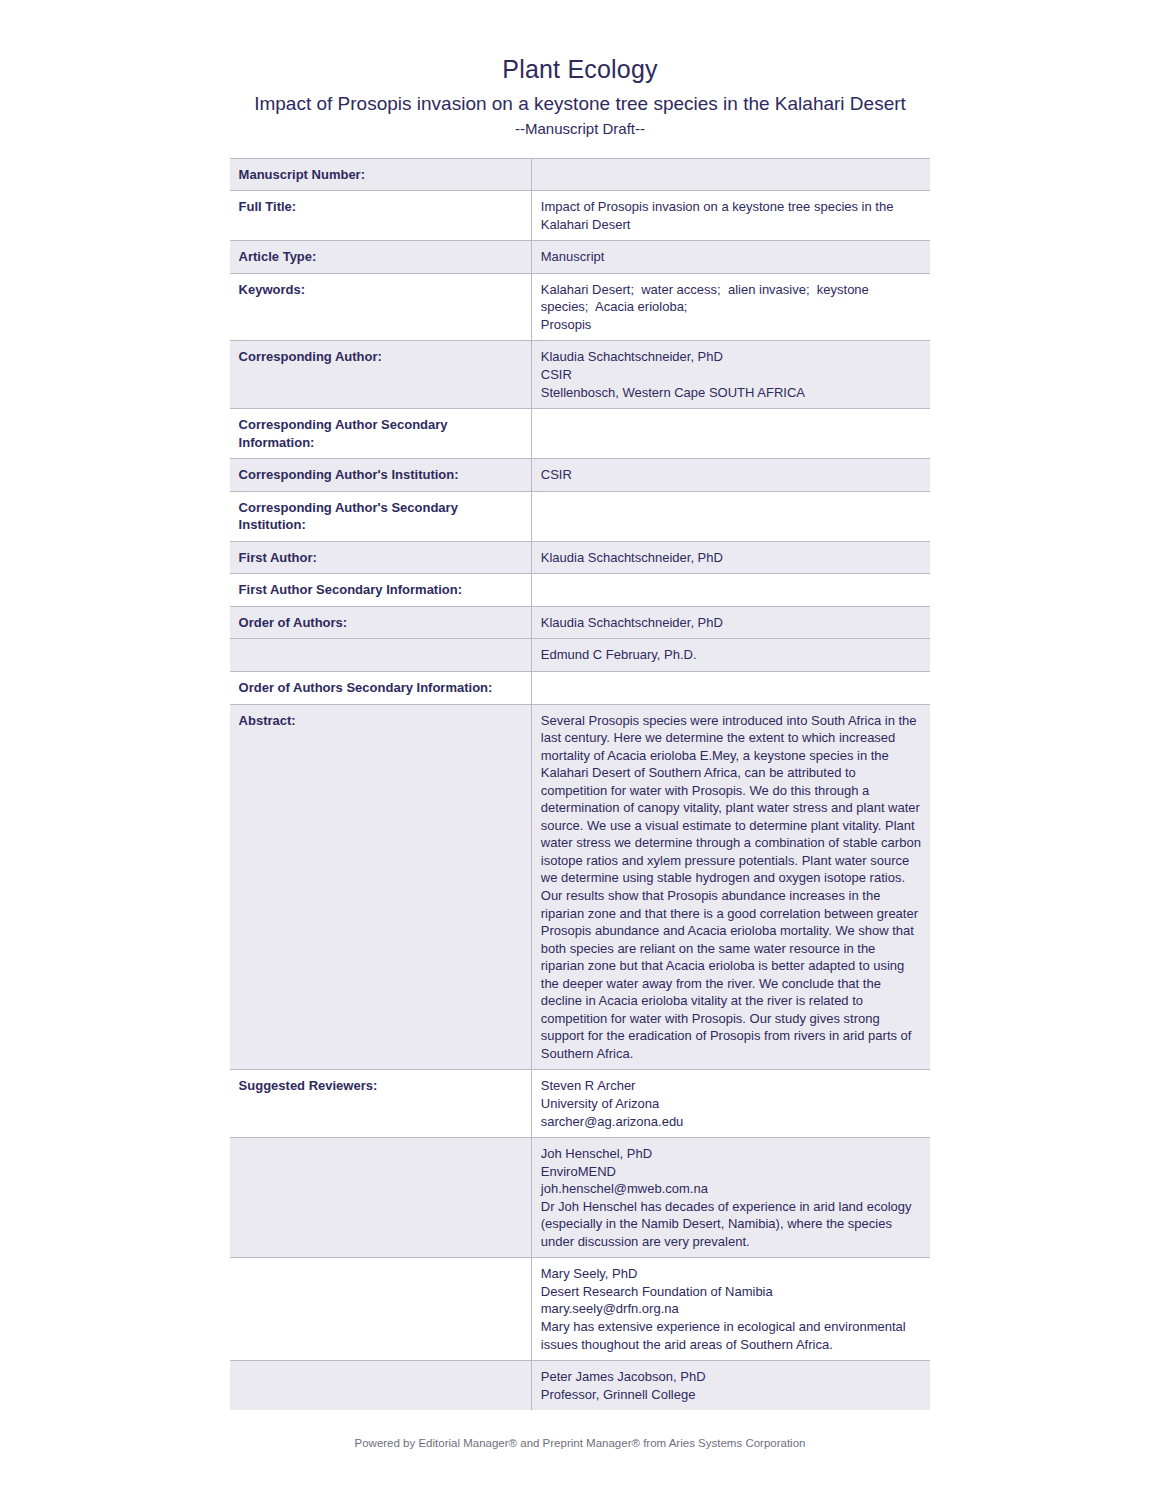Plant Ecology
Impact of Prosopis invasion on a keystone tree species in the Kalahari Desert
--Manuscript Draft--
| Manuscript Number: | |
| Full Title: | Impact of Prosopis invasion on a keystone tree species in the Kalahari Desert |
| Article Type: | Manuscript |
| Keywords: | Kalahari Desert; water access; alien invasive; keystone species; Acacia erioloba; Prosopis |
| Corresponding Author: | Klaudia Schachtschneider, PhD CSIR Stellenbosch, Western Cape SOUTH AFRICA |
| Corresponding Author Secondary Information: | |
| Corresponding Author's Institution: | CSIR |
| Corresponding Author's Secondary Institution: | |
| First Author: | Klaudia Schachtschneider, PhD |
| First Author Secondary Information: | |
| Order of Authors: | Klaudia Schachtschneider, PhD |
| | Edmund C February, Ph.D. |
| Order of Authors Secondary Information: | |
| Abstract: | Several Prosopis species were introduced into South Africa in the last century. Here we determine the extent to which increased mortality of Acacia erioloba E.Mey, a keystone species in the Kalahari Desert of Southern Africa, can be attributed to competition for water with Prosopis. We do this through a determination of canopy vitality, plant water stress and plant water source. We use a visual estimate to determine plant vitality. Plant water stress we determine through a combination of stable carbon isotope ratios and xylem pressure potentials. Plant water source we determine using stable hydrogen and oxygen isotope ratios. Our results show that Prosopis abundance increases in the riparian zone and that there is a good correlation between greater Prosopis abundance and Acacia erioloba mortality. We show that both species are reliant on the same water resource in the riparian zone but that Acacia erioloba is better adapted to using the deeper water away from the river. We conclude that the decline in Acacia erioloba vitality at the river is related to competition for water with Prosopis. Our study gives strong support for the eradication of Prosopis from rivers in arid parts of Southern Africa. |
| Suggested Reviewers: | Steven R Archer University of Arizona sarcher@ag.arizona.edu |
| | Joh Henschel, PhD EnviroMEND joh.henschel@mweb.com.na Dr Joh Henschel has decades of experience in arid land ecology (especially in the Namib Desert, Namibia), where the species under discussion are very prevalent. |
| | Mary Seely, PhD Desert Research Foundation of Namibia mary.seely@drfn.org.na Mary has extensive experience in ecological and environmental issues thoughout the arid areas of Southern Africa. |
| | Peter James Jacobson, PhD Professor, Grinnell College |
Powered by Editorial Manager® and Preprint Manager® from Aries Systems Corporation